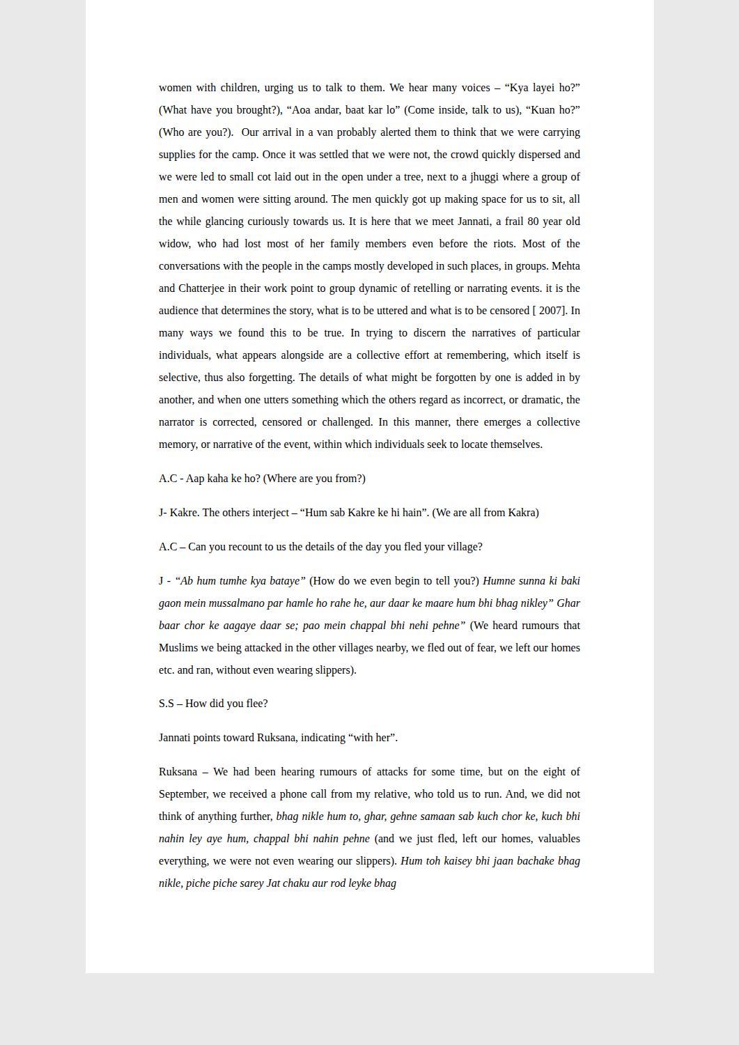women with children, urging us to talk to them. We hear many voices – “Kya layei ho?” (What have you brought?), “Aoa andar, baat kar lo” (Come inside, talk to us), “Kuan ho?” (Who are you?). Our arrival in a van probably alerted them to think that we were carrying supplies for the camp. Once it was settled that we were not, the crowd quickly dispersed and we were led to small cot laid out in the open under a tree, next to a jhuggi where a group of men and women were sitting around. The men quickly got up making space for us to sit, all the while glancing curiously towards us. It is here that we meet Jannati, a frail 80 year old widow, who had lost most of her family members even before the riots. Most of the conversations with the people in the camps mostly developed in such places, in groups. Mehta and Chatterjee in their work point to group dynamic of retelling or narrating events. it is the audience that determines the story, what is to be uttered and what is to be censored [ 2007]. In many ways we found this to be true. In trying to discern the narratives of particular individuals, what appears alongside are a collective effort at remembering, which itself is selective, thus also forgetting. The details of what might be forgotten by one is added in by another, and when one utters something which the others regard as incorrect, or dramatic, the narrator is corrected, censored or challenged. In this manner, there emerges a collective memory, or narrative of the event, within which individuals seek to locate themselves.
A.C - Aap kaha ke ho? (Where are you from?)
J- Kakre. The others interject – “Hum sab Kakre ke hi hain”. (We are all from Kakra)
A.C – Can you recount to us the details of the day you fled your village?
J - “Ab hum tumhe kya bataye” (How do we even begin to tell you?) Humne sunna ki baki gaon mein mussalmano par hamle ho rahe he, aur daar ke maare hum bhi bhag nikley” Ghar baar chor ke aagaye daar se; pao mein chappal bhi nehi pehne” (We heard rumours that Muslims we being attacked in the other villages nearby, we fled out of fear, we left our homes etc. and ran, without even wearing slippers).
S.S – How did you flee?
Jannati points toward Ruksana, indicating “with her”.
Ruksana – We had been hearing rumours of attacks for some time, but on the eight of September, we received a phone call from my relative, who told us to run. And, we did not think of anything further, bhag nikle hum to, ghar, gehne samaan sab kuch chor ke, kuch bhi nahin ley aye hum, chappal bhi nahin pehne (and we just fled, left our homes, valuables everything, we were not even wearing our slippers). Hum toh kaisey bhi jaan bachake bhag nikle, piche piche sarey Jat chaku aur rod leyke bhag